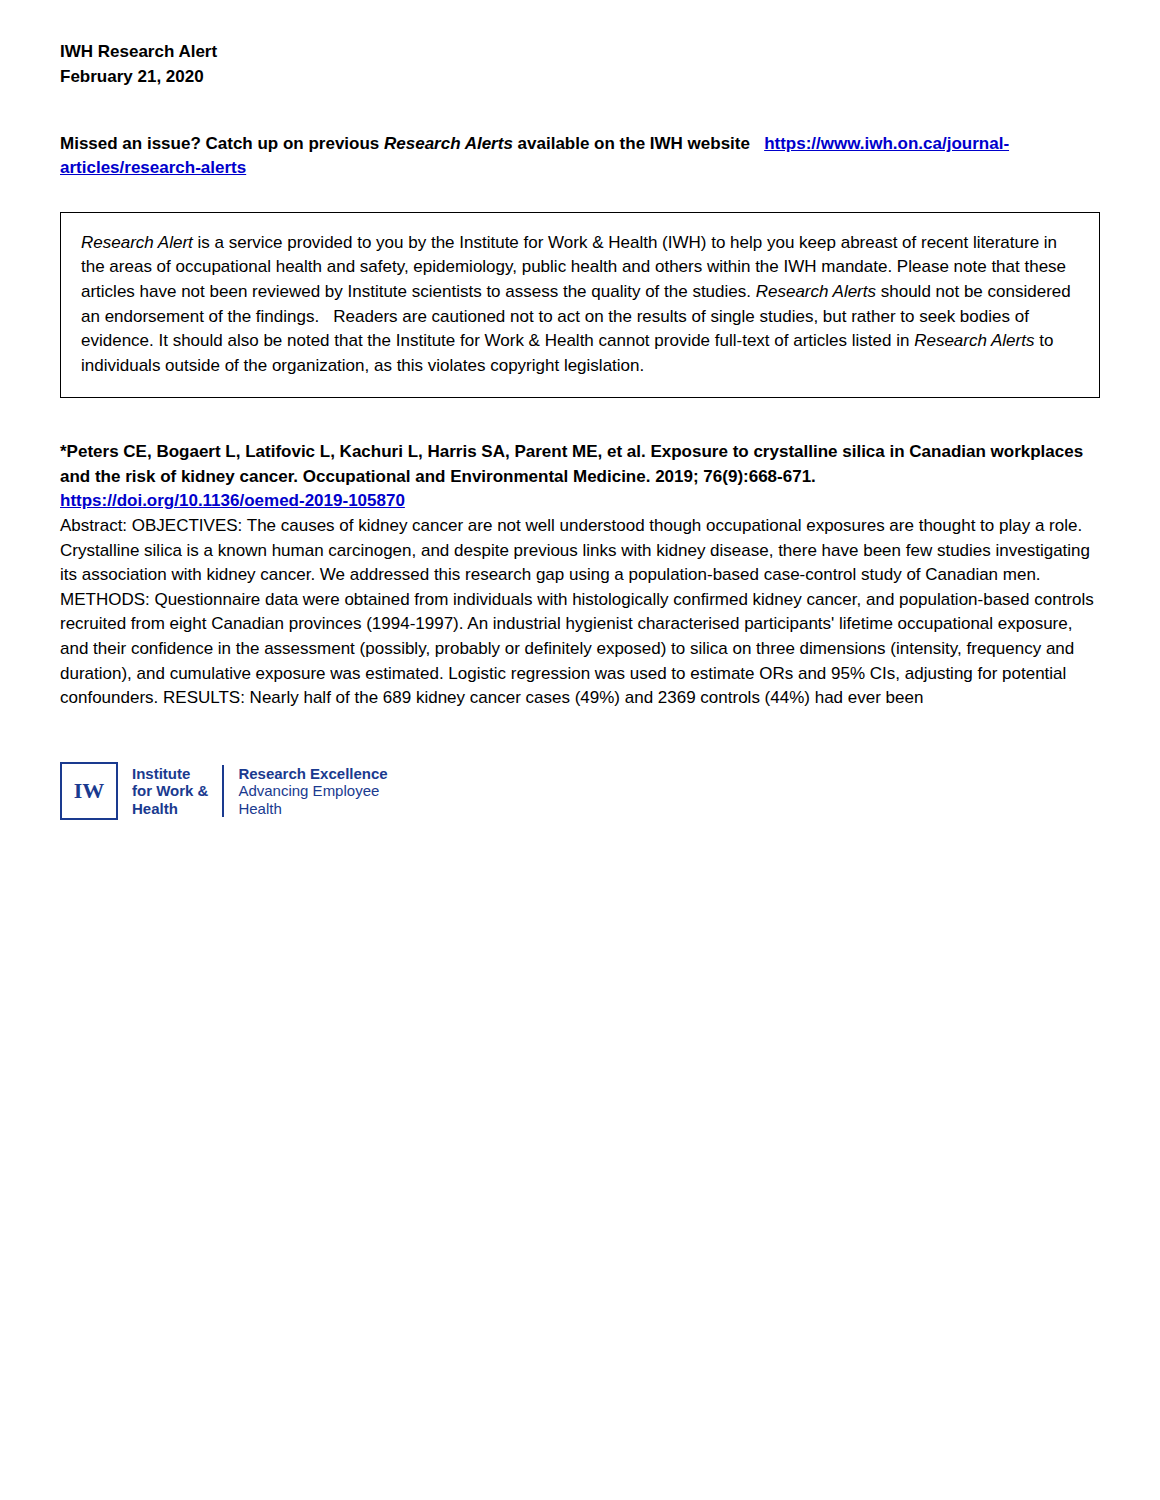IWH Research Alert
February 21, 2020
Missed an issue? Catch up on previous Research Alerts available on the IWH website https://www.iwh.on.ca/journal-articles/research-alerts
Research Alert is a service provided to you by the Institute for Work & Health (IWH) to help you keep abreast of recent literature in the areas of occupational health and safety, epidemiology, public health and others within the IWH mandate. Please note that these articles have not been reviewed by Institute scientists to assess the quality of the studies. Research Alerts should not be considered an endorsement of the findings. Readers are cautioned not to act on the results of single studies, but rather to seek bodies of evidence. It should also be noted that the Institute for Work & Health cannot provide full-text of articles listed in Research Alerts to individuals outside of the organization, as this violates copyright legislation.
*Peters CE, Bogaert L, Latifovic L, Kachuri L, Harris SA, Parent ME, et al. Exposure to crystalline silica in Canadian workplaces and the risk of kidney cancer. Occupational and Environmental Medicine. 2019; 76(9):668-671.
https://doi.org/10.1136/oemed-2019-105870
Abstract: OBJECTIVES: The causes of kidney cancer are not well understood though occupational exposures are thought to play a role. Crystalline silica is a known human carcinogen, and despite previous links with kidney disease, there have been few studies investigating its association with kidney cancer. We addressed this research gap using a population-based case-control study of Canadian men. METHODS: Questionnaire data were obtained from individuals with histologically confirmed kidney cancer, and population-based controls recruited from eight Canadian provinces (1994-1997). An industrial hygienist characterised participants' lifetime occupational exposure, and their confidence in the assessment (possibly, probably or definitely exposed) to silica on three dimensions (intensity, frequency and duration), and cumulative exposure was estimated. Logistic regression was used to estimate ORs and 95% CIs, adjusting for potential confounders. RESULTS: Nearly half of the 689 kidney cancer cases (49%) and 2369 controls (44%) had ever been
IW
Institute
for Work &
Health
Research Excellence
Advancing Employee
Health